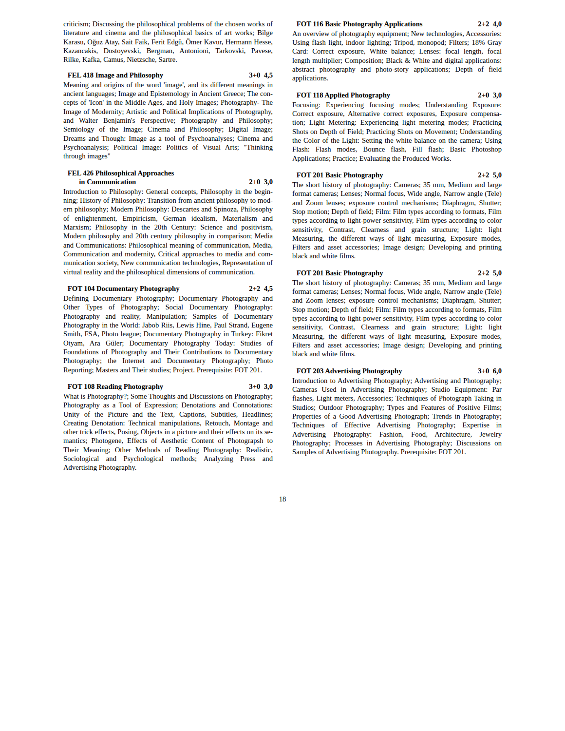criticism; Discussing the philosophical problems of the chosen works of literature and cinema and the philosophical basics of art works; Bilge Karasu, Oğuz Atay, Sait Faik, Ferit Edgü, Ömer Kavur, Hermann Hesse, Kazancakis, Dostoyevski, Bergman, Antonioni, Tarkovski, Pavese, Rilke, Kafka, Camus, Nietzsche, Sartre.
FEL 418 Image and Philosophy 3+0 4,5
Meaning and origins of the word 'image', and its different meanings in ancient languages; Image and Epistemology in Ancient Greece; The concepts of 'Icon' in the Middle Ages, and Holy Images; Photography- The Image of Modernity; Artistic and Political Implications of Photography, and Walter Benjamin's Perspective; Photography and Philosophy; Semiology of the Image; Cinema and Philosophy; Digital Image; Dreams and Though: Image as a tool of Psychoanalyses; Cinema and Psychoanalysis; Political Image: Politics of Visual Arts; "Thinking through images"
FEL 426 Philosophical Approaches in Communication 2+0 3,0
Introduction to Philosophy: General concepts, Philosophy in the beginning; History of Philosophy: Transition from ancient philosophy to modern philosophy; Modern Philosophy: Descartes and Spinoza, Philosophy of enlightenment, Empiricism, German idealism, Materialism and Marxism; Philosophy in the 20th Century: Science and positivism, Modern philosophy and 20th century philosophy in comparison; Media and Communications: Philosophical meaning of communication, Media, Communication and modernity, Critical approaches to media and communication society, New communication technologies, Representation of virtual reality and the philosophical dimensions of communication.
FOT 104 Documentary Photography 2+2 4,5
Defining Documentary Photography; Documentary Photography and Other Types of Photography; Social Documentary Photography: Photography and reality, Manipulation; Samples of Documentary Photography in the World: Jabob Riis, Lewis Hine, Paul Strand, Eugene Smith, FSA, Photo league; Documentary Photography in Turkey: Fikret Otyam, Ara Güler; Documentary Photography Today: Studies of Foundations of Photography and Their Contributions to Documentary Photography; the Internet and Documentary Photography; Photo Reporting; Masters and Their studies; Project. Prerequisite: FOT 201.
FOT 108 Reading Photography 3+0 3,0
What is Photography?; Some Thoughts and Discussions on Photography; Photography as a Tool of Expression; Denotations and Connotations: Unity of the Picture and the Text, Captions, Subtitles, Headlines; Creating Denotation: Technical manipulations, Retouch, Montage and other trick effects, Posing, Objects in a picture and their effects on its semantics; Photogene, Effects of Aesthetic Content of Photograpsh to Their Meaning; Other Methods of Reading Photography: Realistic, Sociological and Psychological methods; Analyzing Press and Advertising Photography.
FOT 116 Basic Photography Applications 2+2 4,0
An overview of photography equipment; New technologies, Accessories: Using flash light, indoor lighting; Tripod, monopod; Filters; 18% Gray Card: Correct exposure, White balance; Lenses: focal length, focal length multiplier; Composition; Black & White and digital applications: abstract photography and photo-story applications; Depth of field applications.
FOT 118 Applied Photography 2+0 3,0
Focusing: Experiencing focusing modes; Understanding Exposure: Correct exposure, Alternative correct exposures, Exposure compensation; Light Metering: Experiencing light metering modes; Practicing Shots on Depth of Field; Practicing Shots on Movement; Understanding the Color of the Light: Setting the white balance on the camera; Using Flash: Flash modes, Bounce flash, Fill flash; Basic Photoshop Applications; Practice; Evaluating the Produced Works.
FOT 201 Basic Photography 2+2 5,0
The short history of photography: Cameras; 35 mm, Medium and large format cameras; Lenses; Normal focus, Wide angle, Narrow angle (Tele) and Zoom lenses; exposure control mechanisms; Diaphragm, Shutter; Stop motion; Depth of field; Film: Film types according to formats, Film types according to light-power sensitivity, Film types according to color sensitivity, Contrast, Clearness and grain structure; Light: light Measuring, the different ways of light measuring, Exposure modes, Filters and asset accessories; Image design; Developing and printing black and white films.
FOT 201 Basic Photography 2+2 5,0
The short history of photography: Cameras; 35 mm, Medium and large format cameras; Lenses; Normal focus, Wide angle, Narrow angle (Tele) and Zoom lenses; exposure control mechanisms; Diaphragm, Shutter; Stop motion; Depth of field; Film: Film types according to formats, Film types according to light-power sensitivity, Film types according to color sensitivity, Contrast, Clearness and grain structure; Light: light Measuring, the different ways of light measuring, Exposure modes, Filters and asset accessories; Image design; Developing and printing black and white films.
FOT 203 Advertising Photography 3+0 6,0
Introduction to Advertising Photography; Advertising and Photography; Cameras Used in Advertising Photography; Studio Equipment: Par flashes, Light meters, Accessories; Techniques of Photograph Taking in Studios; Outdoor Photography; Types and Features of Positive Films; Properties of a Good Advertising Photograph; Trends in Photography; Techniques of Effective Advertising Photography; Expertise in Advertising Photography: Fashion, Food, Architecture, Jewelry Photography; Processes in Advertising Photography; Discussions on Samples of Advertising Photography. Prerequisite: FOT 201.
18